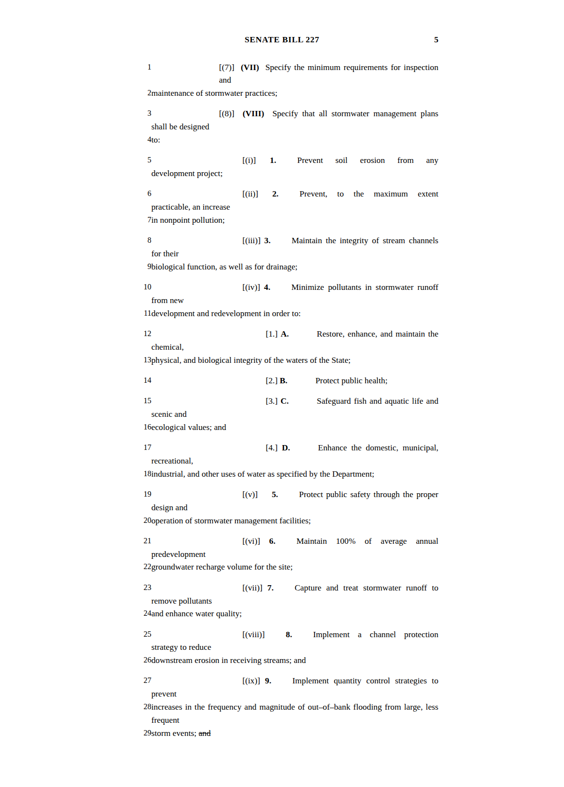SENATE BILL 227 5
| 1 | [(7)] (VII) Specify the minimum requirements for inspection and |
| 2 | maintenance of stormwater practices; |
| 3 | [(8)] (VIII) Specify that all stormwater management plans shall be designed |
| 4 | to: |
| 5 | [(i)] 1. Prevent soil erosion from any development project; |
| 6 | [(ii)] 2. Prevent, to the maximum extent practicable, an increase |
| 7 | in nonpoint pollution; |
| 8 | [(iii)] 3. Maintain the integrity of stream channels for their |
| 9 | biological function, as well as for drainage; |
| 10 | [(iv)] 4. Minimize pollutants in stormwater runoff from new |
| 11 | development and redevelopment in order to: |
| 12 | [1.] A. Restore, enhance, and maintain the chemical, |
| 13 | physical, and biological integrity of the waters of the State; |
| 14 | [2.] B. Protect public health; |
| 15 | [3.] C. Safeguard fish and aquatic life and scenic and |
| 16 | ecological values; and |
| 17 | [4.] D. Enhance the domestic, municipal, recreational, |
| 18 | industrial, and other uses of water as specified by the Department; |
| 19 | [(v)] 5. Protect public safety through the proper design and |
| 20 | operation of stormwater management facilities; |
| 21 | [(vi)] 6. Maintain 100% of average annual predevelopment |
| 22 | groundwater recharge volume for the site; |
| 23 | [(vii)] 7. Capture and treat stormwater runoff to remove pollutants |
| 24 | and enhance water quality; |
| 25 | [(viii)] 8. Implement a channel protection strategy to reduce |
| 26 | downstream erosion in receiving streams; and |
| 27 | [(ix)] 9. Implement quantity control strategies to prevent |
| 28 | increases in the frequency and magnitude of out–of–bank flooding from large, less frequent |
| 29 | storm events; and |